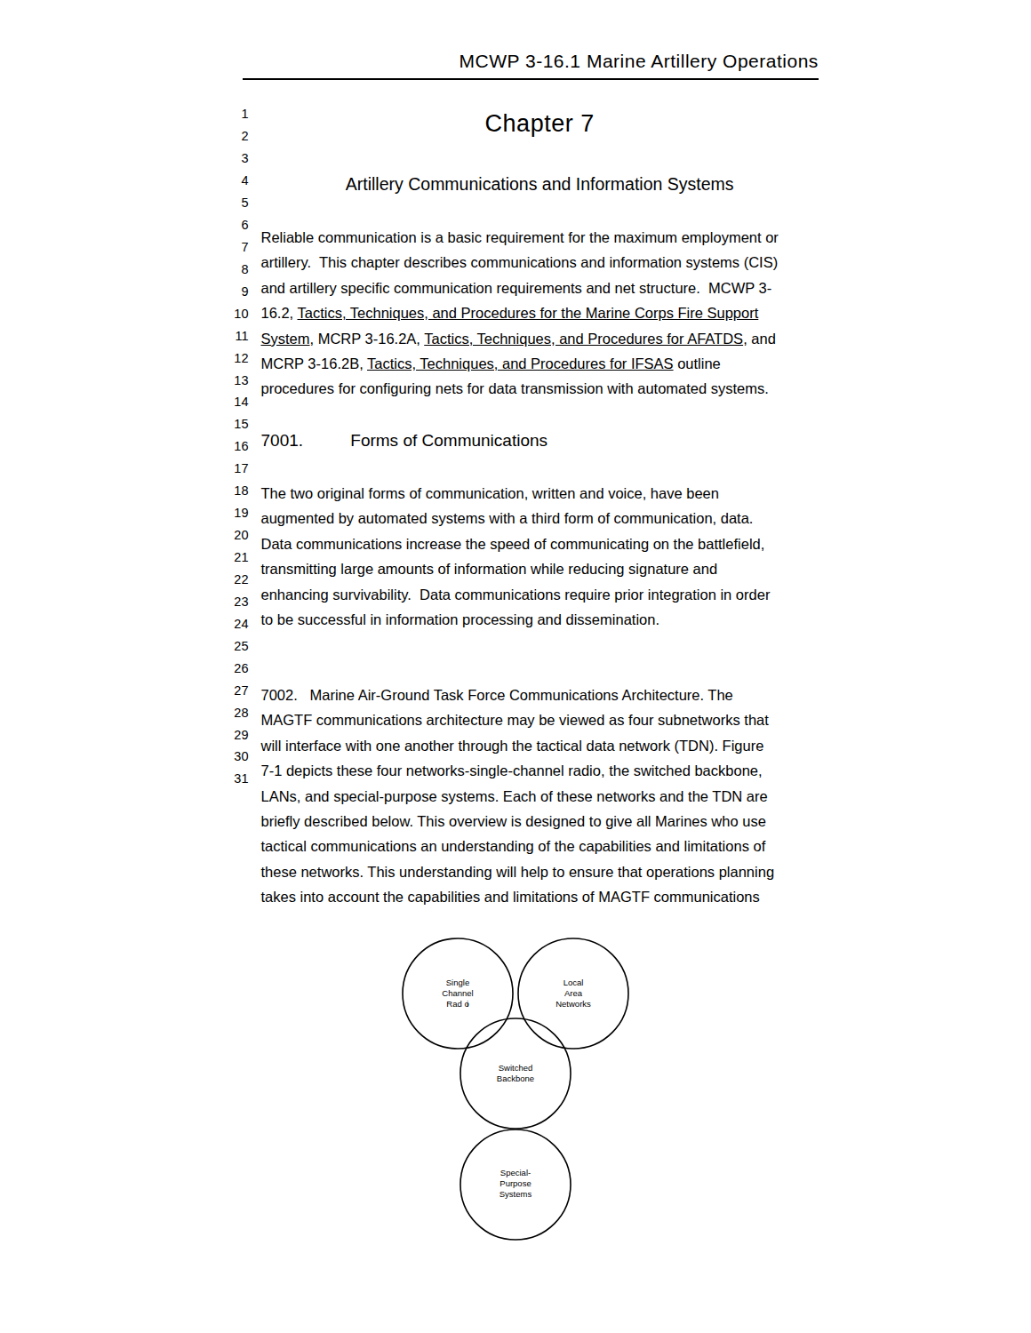MCWP 3-16.1 Marine Artillery Operations
1
2
3
4
5
6
7
8
9
10
11
12
13
14
15
16
17
18
19
20
21
22
23
24
25
26
27
28
29
30
31
Chapter 7
Artillery Communications and Information Systems
Reliable communication is a basic requirement for the maximum employment or
artillery. This chapter describes communications and information systems (CIS)
and artillery specific communication requirements and net structure. MCWP 3-
16.2, Tactics, Techniques, and Procedures for the Marine Corps Fire Support
System, MCRP 3-16.2A, Tactics, Techniques, and Procedures for AFATDS, and
MCRP 3-16.2B, Tactics, Techniques, and Procedures for IFSAS outline
procedures for configuring nets for data transmission with automated systems.
7001. Forms of Communications
The two original forms of communication, written and voice, have been
augmented by automated systems with a third form of communication, data.
Data communications increase the speed of communicating on the battlefield,
transmitting large amounts of information while reducing signature and
enhancing survivability. Data communications require prior integration in order
to be successful in information processing and dissemination.
7002. Marine Air-Ground Task Force Communications Architecture. The
MAGTF communications architecture may be viewed as four subnetworks that
will interface with one another through the tactical data network (TDN). Figure
7-1 depicts these four networks-single-channel radio, the switched backbone,
LANs, and special-purpose systems. Each of these networks and the TDN are
briefly described below. This overview is designed to give all Marines who use
tactical communications an understanding of the capabilities and limitations of
these networks. This understanding will help to ensure that operations planning
takes into account the capabilities and limitations of MAGTF communications
Single Channel Rad o i Local Area Networks Switched Backbone Special- Purpose Systems